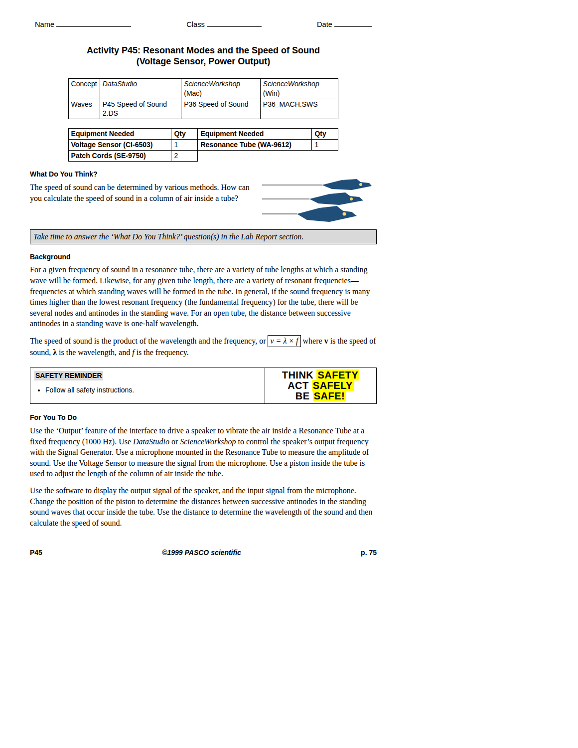Name Class Date
Activity P45: Resonant Modes and the Speed of Sound (Voltage Sensor, Power Output)
| Concept | DataStudio | ScienceWorkshop (Mac) | ScienceWorkshop (Win) |
| Waves | P45 Speed of Sound 2.DS | P36 Speed of Sound | P36_MACH.SWS |
| Equipment Needed | Qty | Equipment Needed | Qty |
| --- | --- | --- | --- |
| Voltage Sensor (CI-6503) | 1 | Resonance Tube (WA-9612) | 1 |
| Patch Cords (SE-9750) | 2 | | |
What Do You Think?
The speed of sound can be determined by various methods. How can you calculate the speed of sound in a column of air inside a tube?
Take time to answer the ‘What Do You Think?’ question(s) in the Lab Report section.
Background
For a given frequency of sound in a resonance tube, there are a variety of tube lengths at which a standing wave will be formed. Likewise, for any given tube length, there are a variety of resonant frequencies—frequencies at which standing waves will be formed in the tube. In general, if the sound frequency is many times higher than the lowest resonant frequency (the fundamental frequency) for the tube, there will be several nodes and antinodes in the standing wave. For an open tube, the distance between successive antinodes in a standing wave is one-half wavelength.
The speed of sound is the product of the wavelength and the frequency, or v = λ × f where v is the speed of sound, λ is the wavelength, and f is the frequency.
SAFETY REMINDER
Follow all safety instructions.
THINK SAFETY
ACT SAFELY
BE SAFE!
For You To Do
Use the ‘Output’ feature of the interface to drive a speaker to vibrate the air inside a Resonance Tube at a fixed frequency (1000 Hz). Use DataStudio or ScienceWorkshop to control the speaker’s output frequency with the Signal Generator. Use a microphone mounted in the Resonance Tube to measure the amplitude of sound. Use the Voltage Sensor to measure the signal from the microphone. Use a piston inside the tube is used to adjust the length of the column of air inside the tube.
Use the software to display the output signal of the speaker, and the input signal from the microphone. Change the position of the piston to determine the distances between successive antinodes in the standing sound waves that occur inside the tube. Use the distance to determine the wavelength of the sound and then calculate the speed of sound.
P45 ©1999 PASCO scientific p. 75